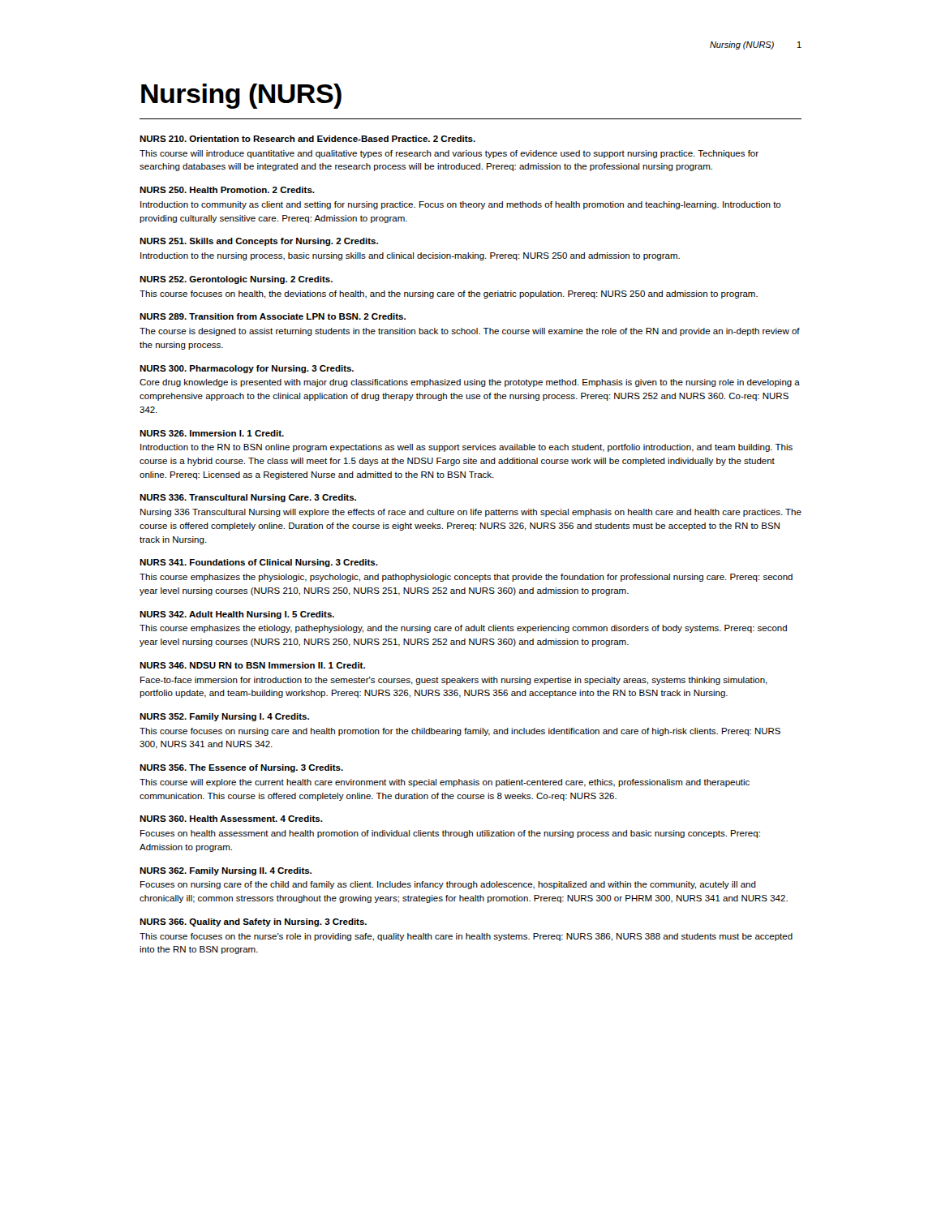Nursing (NURS) 1
Nursing (NURS)
NURS 210. Orientation to Research and Evidence-Based Practice. 2 Credits.
This course will introduce quantitative and qualitative types of research and various types of evidence used to support nursing practice. Techniques for searching databases will be integrated and the research process will be introduced. Prereq: admission to the professional nursing program.
NURS 250. Health Promotion. 2 Credits.
Introduction to community as client and setting for nursing practice. Focus on theory and methods of health promotion and teaching-learning. Introduction to providing culturally sensitive care. Prereq: Admission to program.
NURS 251. Skills and Concepts for Nursing. 2 Credits.
Introduction to the nursing process, basic nursing skills and clinical decision-making. Prereq: NURS 250 and admission to program.
NURS 252. Gerontologic Nursing. 2 Credits.
This course focuses on health, the deviations of health, and the nursing care of the geriatric population. Prereq: NURS 250 and admission to program.
NURS 289. Transition from Associate LPN to BSN. 2 Credits.
The course is designed to assist returning students in the transition back to school. The course will examine the role of the RN and provide an in-depth review of the nursing process.
NURS 300. Pharmacology for Nursing. 3 Credits.
Core drug knowledge is presented with major drug classifications emphasized using the prototype method. Emphasis is given to the nursing role in developing a comprehensive approach to the clinical application of drug therapy through the use of the nursing process. Prereq: NURS 252 and NURS 360. Co-req: NURS 342.
NURS 326. Immersion I. 1 Credit.
Introduction to the RN to BSN online program expectations as well as support services available to each student, portfolio introduction, and team building. This course is a hybrid course. The class will meet for 1.5 days at the NDSU Fargo site and additional course work will be completed individually by the student online. Prereq: Licensed as a Registered Nurse and admitted to the RN to BSN Track.
NURS 336. Transcultural Nursing Care. 3 Credits.
Nursing 336 Transcultural Nursing will explore the effects of race and culture on life patterns with special emphasis on health care and health care practices. The course is offered completely online. Duration of the course is eight weeks. Prereq: NURS 326, NURS 356 and students must be accepted to the RN to BSN track in Nursing.
NURS 341. Foundations of Clinical Nursing. 3 Credits.
This course emphasizes the physiologic, psychologic, and pathophysiologic concepts that provide the foundation for professional nursing care. Prereq: second year level nursing courses (NURS 210, NURS 250, NURS 251, NURS 252 and NURS 360) and admission to program.
NURS 342. Adult Health Nursing I. 5 Credits.
This course emphasizes the etiology, pathephysiology, and the nursing care of adult clients experiencing common disorders of body systems. Prereq: second year level nursing courses (NURS 210, NURS 250, NURS 251, NURS 252 and NURS 360) and admission to program.
NURS 346. NDSU RN to BSN Immersion II. 1 Credit.
Face-to-face immersion for introduction to the semester's courses, guest speakers with nursing expertise in specialty areas, systems thinking simulation, portfolio update, and team-building workshop. Prereq: NURS 326, NURS 336, NURS 356 and acceptance into the RN to BSN track in Nursing.
NURS 352. Family Nursing I. 4 Credits.
This course focuses on nursing care and health promotion for the childbearing family, and includes identification and care of high-risk clients. Prereq: NURS 300, NURS 341 and NURS 342.
NURS 356. The Essence of Nursing. 3 Credits.
This course will explore the current health care environment with special emphasis on patient-centered care, ethics, professionalism and therapeutic communication. This course is offered completely online. The duration of the course is 8 weeks. Co-req: NURS 326.
NURS 360. Health Assessment. 4 Credits.
Focuses on health assessment and health promotion of individual clients through utilization of the nursing process and basic nursing concepts. Prereq: Admission to program.
NURS 362. Family Nursing II. 4 Credits.
Focuses on nursing care of the child and family as client. Includes infancy through adolescence, hospitalized and within the community, acutely ill and chronically ill; common stressors throughout the growing years; strategies for health promotion. Prereq: NURS 300 or PHRM 300, NURS 341 and NURS 342.
NURS 366. Quality and Safety in Nursing. 3 Credits.
This course focuses on the nurse's role in providing safe, quality health care in health systems. Prereq: NURS 386, NURS 388 and students must be accepted into the RN to BSN program.